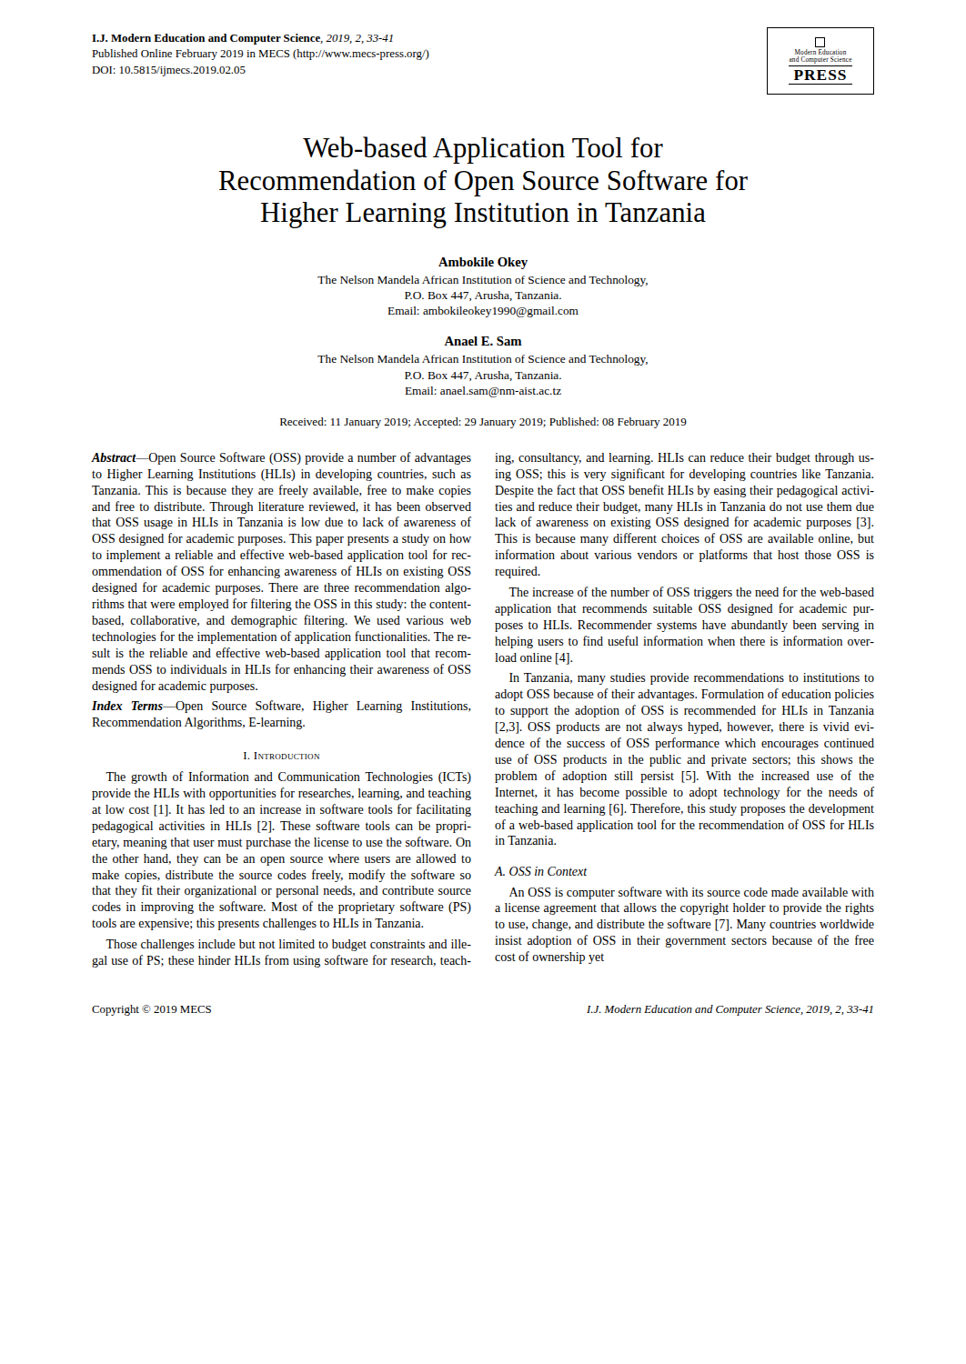I.J. Modern Education and Computer Science, 2019, 2, 33-41
Published Online February 2019 in MECS (http://www.mecs-press.org/)
DOI: 10.5815/ijmecs.2019.02.05
Modern Education
and Computer Science PRESS
Web-based Application Tool for
Recommendation of Open Source Software for
Higher Learning Institution in Tanzania
Ambokile Okey
The Nelson Mandela African Institution of Science and Technology,
P.O. Box 447, Arusha, Tanzania.
Email: ambokileokey1990@gmail.com
Anael E. Sam
The Nelson Mandela African Institution of Science and Technology,
P.O. Box 447, Arusha, Tanzania.
Email: anael.sam@nm-aist.ac.tz
Received: 11 January 2019; Accepted: 29 January 2019; Published: 08 February 2019
Abstract—Open Source Software (OSS) provide a number of advantages to Higher Learning Institutions (HLIs) in developing countries, such as Tanzania. This is because they are freely available, free to make copies and free to distribute. Through literature reviewed, it has been observed that OSS usage in HLIs in Tanzania is low due to lack of awareness of OSS designed for academic purposes. This paper presents a study on how to implement a reliable and effective web-based application tool for recommendation of OSS for enhancing awareness of HLIs on existing OSS designed for academic purposes. There are three recommendation algorithms that were employed for filtering the OSS in this study: the content-based, collaborative, and demographic filtering. We used various web technologies for the implementation of application functionalities. The result is the reliable and effective web-based application tool that recommends OSS to individuals in HLIs for enhancing their awareness of OSS designed for academic purposes.
Index Terms—Open Source Software, Higher Learning Institutions, Recommendation Algorithms, E-learning.
I. Introduction
The growth of Information and Communication Technologies (ICTs) provide the HLIs with opportunities for researches, learning, and teaching at low cost [1]. It has led to an increase in software tools for facilitating pedagogical activities in HLIs [2]. These software tools can be proprietary, meaning that user must purchase the license to use the software. On the other hand, they can be an open source where users are allowed to make copies, distribute the source codes freely, modify the software so that they fit their organizational or personal needs, and contribute source codes in improving the software. Most of the proprietary software (PS) tools are expensive; this presents challenges to HLIs in Tanzania.
Those challenges include but not limited to budget constraints and illegal use of PS; these hinder HLIs from using software for research, teaching, consultancy, and learning. HLIs can reduce their budget through using OSS; this is very significant for developing countries like Tanzania. Despite the fact that OSS benefit HLIs by easing their pedagogical activities and reduce their budget, many HLIs in Tanzania do not use them due lack of awareness on existing OSS designed for academic purposes [3]. This is because many different choices of OSS are available online, but information about various vendors or platforms that host those OSS is required.
The increase of the number of OSS triggers the need for the web-based application that recommends suitable OSS designed for academic purposes to HLIs. Recommender systems have abundantly been serving in helping users to find useful information when there is information overload online [4].
In Tanzania, many studies provide recommendations to institutions to adopt OSS because of their advantages. Formulation of education policies to support the adoption of OSS is recommended for HLIs in Tanzania [2,3]. OSS products are not always hyped, however, there is vivid evidence of the success of OSS performance which encourages continued use of OSS products in the public and private sectors; this shows the problem of adoption still persist [5]. With the increased use of the Internet, it has become possible to adopt technology for the needs of teaching and learning [6]. Therefore, this study proposes the development of a web-based application tool for the recommendation of OSS for HLIs in Tanzania.
A. OSS in Context
An OSS is computer software with its source code made available with a license agreement that allows the copyright holder to provide the rights to use, change, and distribute the software [7]. Many countries worldwide insist adoption of OSS in their government sectors because of the free cost of ownership yet
Copyright © 2019 MECS
I.J. Modern Education and Computer Science, 2019, 2, 33-41